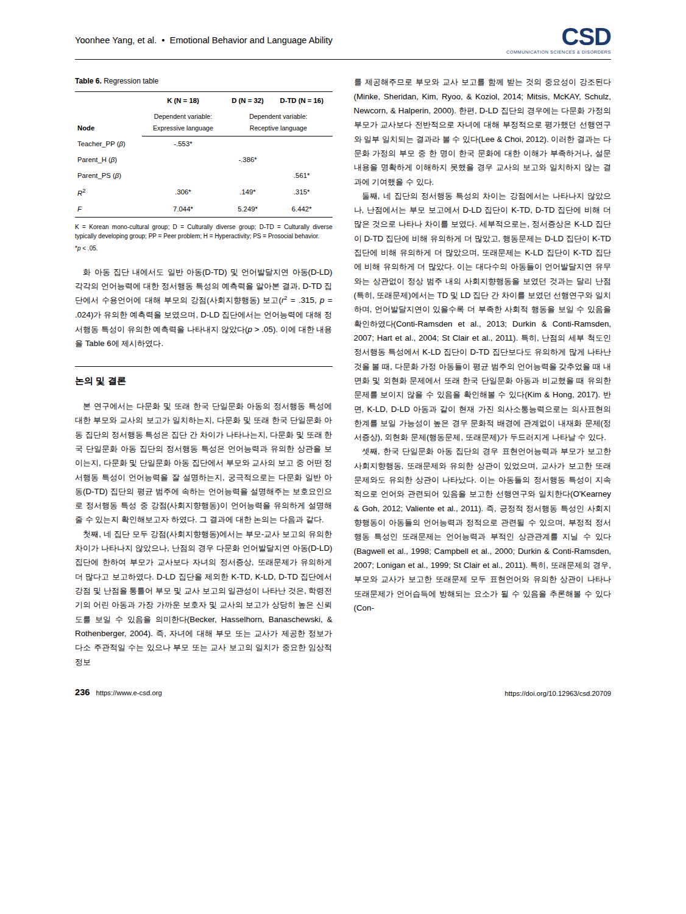Yoonhee Yang, et al. • Emotional Behavior and Language Ability
CSD
COMMUNICATION SCIENCES & DISORDERS
Table 6. Regression table
| Node | K (N = 18) | D (N = 32) | D-TD (N = 16) |
| --- | --- | --- | --- |
| Dependent variable: Expressive language | Dependent variable: Receptive language |
| Teacher_PP ( β ) | -.553* | | |
| Parent_H ( β ) | | -.386* | |
| Parent_PS ( β ) | | | .561* |
| R 2 | .306* | .149* | .315* |
| F | 7.044* | 5.249* | 6.442* |
K = Korean mono-cultural group; D = Culturally diverse group; D-TD = Culturally diverse typically developing group; PP = Peer problem; H = Hyperactivity; PS = Prosocial behavior.
*p < .05.
화 아동 집단 내에서도 일반 아동(D-TD) 및 언어발달지연 아동(D-LD) 각각의 언어능력에 대한 정서행동 특성의 예측력을 알아본 결과, D-TD 집단에서 수용언어에 대해 부모의 강점(사회지향행동) 보고(r2 = .315, p = .024)가 유의한 예측력을 보였으며, D-LD 집단에서는 언어능력에 대해 정서행동 특성이 유의한 예측력을 나타내지 않았다(p > .05). 이에 대한 내용을 Table 6에 제시하였다.
논의 및 결론
본 연구에서는 다문화 및 또래 한국 단일문화 아동의 정서행동 특성에 대한 부모와 교사의 보고가 일치하는지, 다문화 및 또래 한국 단일문화 아동 집단의 정서행동 특성은 집단 간 차이가 나타나는지, 다문화 및 또래 한국 단일문화 아동 집단의 정서행동 특성은 언어능력과 유의한 상관을 보이는지, 다문화 및 단일문화 아동 집단에서 부모와 교사의 보고 중 어떤 정서행동 특성이 언어능력을 잘 설명하는지, 궁극적으로는 다문화 일반 아동(D-TD) 집단의 평균 범주에 속하는 언어능력을 설명해주는 보호요인으로 정서행동 특성 중 강점(사회지향행동)이 언어능력을 유의하게 설명해줄 수 있는지 확인해보고자 하였다. 그 결과에 대한 논의는 다음과 같다.
첫째, 네 집단 모두 강점(사회지향행동)에서는 부모-교사 보고의 유의한 차이가 나타나지 않았으나, 난점의 경우 다문화 언어발달지연 아동(D-LD) 집단에 한하여 부모가 교사보다 자녀의 정서증상, 또래문제가 유의하게 더 많다고 보고하였다. D-LD 집단을 제외한 K-TD, K-LD, D-TD 집단에서 강점 및 난점을 통틀어 부모 및 교사 보고의 일관성이 나타난 것은, 학령전기의 어린 아동과 가장 가까운 보호자 및 교사의 보고가 상당히 높은 신뢰도를 보일 수 있음을 의미한다(Becker, Hasselhorn, Banaschewski, & Rothenberger, 2004). 즉, 자녀에 대해 부모 또는 교사가 제공한 정보가 다소 주관적일 수는 있으나 부모 또는 교사 보고의 일치가 중요한 임상적 정보
를 제공해주므로 부모와 교사 보고를 함께 받는 것의 중요성이 강조된다(Minke, Sheridan, Kim, Ryoo, & Koziol, 2014; Mitsis, McKAY, Schulz, Newcorn, & Halperin, 2000). 한편, D-LD 집단의 경우에는 다문화 가정의 부모가 교사보다 전반적으로 자녀에 대해 부정적으로 평가했던 선행연구와 일부 일치되는 결과라 볼 수 있다(Lee & Choi, 2012). 이러한 결과는 다문화 가정의 부모 중 한 명이 한국 문화에 대한 이해가 부족하거나, 설문 내용을 명확하게 이해하지 못했을 경우 교사의 보고와 일치하지 않는 결과에 기여했을 수 있다.
둘째, 네 집단의 정서행동 특성의 차이는 강점에서는 나타나지 않았으나, 난점에서는 부모 보고에서 D-LD 집단이 K-TD, D-TD 집단에 비해 더 많은 것으로 나타나 차이를 보였다. 세부적으로는, 정서증상은 K-LD 집단이 D-TD 집단에 비해 유의하게 더 많았고, 행동문제는 D-LD 집단이 K-TD 집단에 비해 유의하게 더 많았으며, 또래문제는 K-LD 집단이 K-TD 집단에 비해 유의하게 더 많았다. 이는 대다수의 아동들이 언어발달지연 유무와는 상관없이 정상 범주 내의 사회지향행동을 보였던 것과는 달리 난점(특히, 또래문제)에서는 TD 및 LD 집단 간 차이를 보였던 선행연구와 일치하며, 언어발달지연이 있을수록 더 부족한 사회적 행동을 보일 수 있음을 확인하였다(Conti-Ramsden et al., 2013; Durkin & Conti-Ramsden, 2007; Hart et al., 2004; St Clair et al., 2011). 특히, 난점의 세부 척도인 정서행동 특성에서 K-LD 집단이 D-TD 집단보다도 유의하게 많게 나타난 것을 볼 때, 다문화 가정 아동들이 평균 범주의 언어능력을 갖추었을 때 내면화 및 외현화 문제에서 또래 한국 단일문화 아동과 비교했을 때 유의한 문제를 보이지 않을 수 있음을 확인해볼 수 있다(Kim & Hong, 2017). 반면, K-LD, D-LD 아동과 같이 현재 가진 의사소통능력으로는 의사표현의 한계를 보일 가능성이 높은 경우 문화적 배경에 관계없이 내재화 문제(정서증상), 외현화 문제(행동문제, 또래문제)가 두드러지게 나타날 수 있다.
셋째, 한국 단일문화 아동 집단의 경우 표현언어능력과 부모가 보고한 사회지향행동, 또래문제와 유의한 상관이 있었으며, 교사가 보고한 또래문제와도 유의한 상관이 나타났다. 이는 아동들의 정서행동 특성이 지속적으로 언어와 관련되어 있음을 보고한 선행연구와 일치한다(O'Kearney & Goh, 2012; Valiente et al., 2011). 즉, 긍정적 정서행동 특성인 사회지향행동이 아동들의 언어능력과 정적으로 관련될 수 있으며, 부정적 정서행동 특성인 또래문제는 언어능력과 부적인 상관관계를 지닐 수 있다(Bagwell et al., 1998; Campbell et al., 2000; Durkin & Conti-Ramsden, 2007; Lonigan et al., 1999; St Clair et al., 2011). 특히, 또래문제의 경우, 부모와 교사가 보고한 또래문제 모두 표현언어와 유의한 상관이 나타나 또래문제가 언어습득에 방해되는 요소가 될 수 있음을 추론해볼 수 있다(Con-
236 https://www.e-csd.org
https://doi.org/10.12963/csd.20709